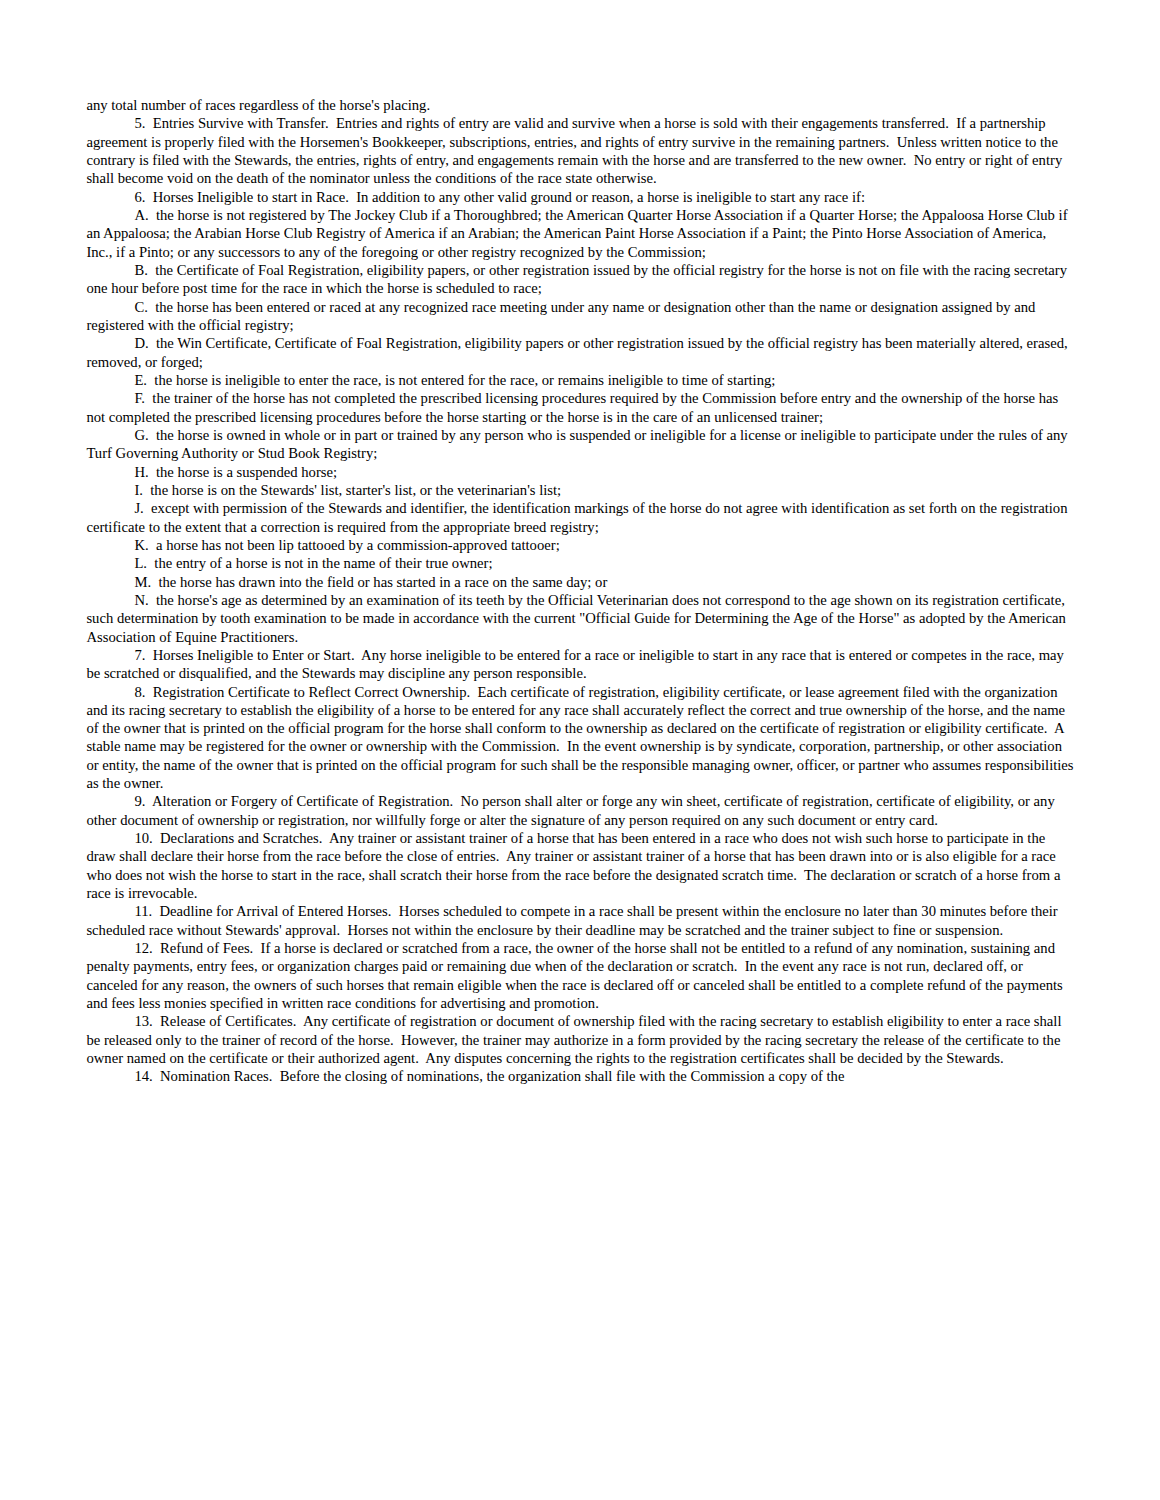any total number of races regardless of the horse's placing.
5. Entries Survive with Transfer. Entries and rights of entry are valid and survive when a horse is sold with their engagements transferred. If a partnership agreement is properly filed with the Horsemen's Bookkeeper, subscriptions, entries, and rights of entry survive in the remaining partners. Unless written notice to the contrary is filed with the Stewards, the entries, rights of entry, and engagements remain with the horse and are transferred to the new owner. No entry or right of entry shall become void on the death of the nominator unless the conditions of the race state otherwise.
6. Horses Ineligible to start in Race. In addition to any other valid ground or reason, a horse is ineligible to start any race if:
A. the horse is not registered by The Jockey Club if a Thoroughbred; the American Quarter Horse Association if a Quarter Horse; the Appaloosa Horse Club if an Appaloosa; the Arabian Horse Club Registry of America if an Arabian; the American Paint Horse Association if a Paint; the Pinto Horse Association of America, Inc., if a Pinto; or any successors to any of the foregoing or other registry recognized by the Commission;
B. the Certificate of Foal Registration, eligibility papers, or other registration issued by the official registry for the horse is not on file with the racing secretary one hour before post time for the race in which the horse is scheduled to race;
C. the horse has been entered or raced at any recognized race meeting under any name or designation other than the name or designation assigned by and registered with the official registry;
D. the Win Certificate, Certificate of Foal Registration, eligibility papers or other registration issued by the official registry has been materially altered, erased, removed, or forged;
E. the horse is ineligible to enter the race, is not entered for the race, or remains ineligible to time of starting;
F. the trainer of the horse has not completed the prescribed licensing procedures required by the Commission before entry and the ownership of the horse has not completed the prescribed licensing procedures before the horse starting or the horse is in the care of an unlicensed trainer;
G. the horse is owned in whole or in part or trained by any person who is suspended or ineligible for a license or ineligible to participate under the rules of any Turf Governing Authority or Stud Book Registry;
H. the horse is a suspended horse;
I. the horse is on the Stewards' list, starter's list, or the veterinarian's list;
J. except with permission of the Stewards and identifier, the identification markings of the horse do not agree with identification as set forth on the registration certificate to the extent that a correction is required from the appropriate breed registry;
K. a horse has not been lip tattooed by a commission-approved tattooer;
L. the entry of a horse is not in the name of their true owner;
M. the horse has drawn into the field or has started in a race on the same day; or
N. the horse's age as determined by an examination of its teeth by the Official Veterinarian does not correspond to the age shown on its registration certificate, such determination by tooth examination to be made in accordance with the current "Official Guide for Determining the Age of the Horse" as adopted by the American Association of Equine Practitioners.
7. Horses Ineligible to Enter or Start. Any horse ineligible to be entered for a race or ineligible to start in any race that is entered or competes in the race, may be scratched or disqualified, and the Stewards may discipline any person responsible.
8. Registration Certificate to Reflect Correct Ownership. Each certificate of registration, eligibility certificate, or lease agreement filed with the organization and its racing secretary to establish the eligibility of a horse to be entered for any race shall accurately reflect the correct and true ownership of the horse, and the name of the owner that is printed on the official program for the horse shall conform to the ownership as declared on the certificate of registration or eligibility certificate. A stable name may be registered for the owner or ownership with the Commission. In the event ownership is by syndicate, corporation, partnership, or other association or entity, the name of the owner that is printed on the official program for such shall be the responsible managing owner, officer, or partner who assumes responsibilities as the owner.
9. Alteration or Forgery of Certificate of Registration. No person shall alter or forge any win sheet, certificate of registration, certificate of eligibility, or any other document of ownership or registration, nor willfully forge or alter the signature of any person required on any such document or entry card.
10. Declarations and Scratches. Any trainer or assistant trainer of a horse that has been entered in a race who does not wish such horse to participate in the draw shall declare their horse from the race before the close of entries. Any trainer or assistant trainer of a horse that has been drawn into or is also eligible for a race who does not wish the horse to start in the race, shall scratch their horse from the race before the designated scratch time. The declaration or scratch of a horse from a race is irrevocable.
11. Deadline for Arrival of Entered Horses. Horses scheduled to compete in a race shall be present within the enclosure no later than 30 minutes before their scheduled race without Stewards' approval. Horses not within the enclosure by their deadline may be scratched and the trainer subject to fine or suspension.
12. Refund of Fees. If a horse is declared or scratched from a race, the owner of the horse shall not be entitled to a refund of any nomination, sustaining and penalty payments, entry fees, or organization charges paid or remaining due when of the declaration or scratch. In the event any race is not run, declared off, or canceled for any reason, the owners of such horses that remain eligible when the race is declared off or canceled shall be entitled to a complete refund of the payments and fees less monies specified in written race conditions for advertising and promotion.
13. Release of Certificates. Any certificate of registration or document of ownership filed with the racing secretary to establish eligibility to enter a race shall be released only to the trainer of record of the horse. However, the trainer may authorize in a form provided by the racing secretary the release of the certificate to the owner named on the certificate or their authorized agent. Any disputes concerning the rights to the registration certificates shall be decided by the Stewards.
14. Nomination Races. Before the closing of nominations, the organization shall file with the Commission a copy of the